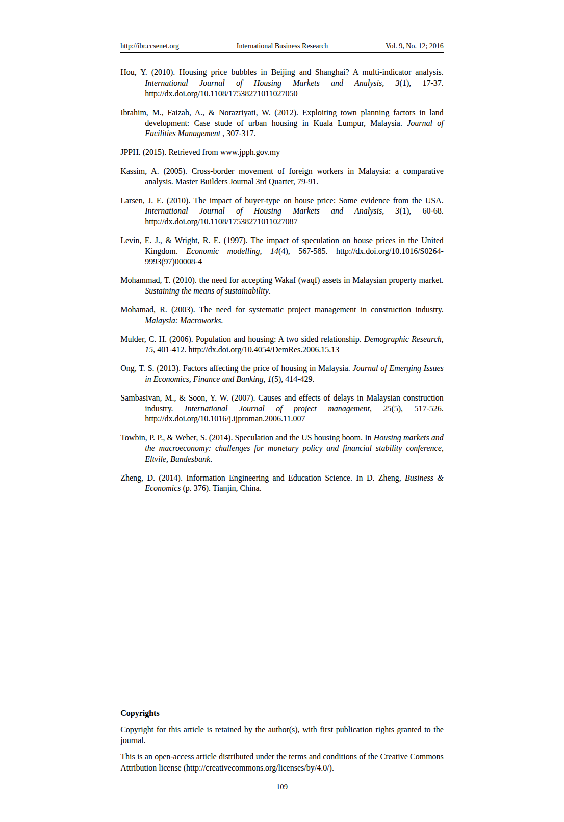http://ibr.ccsenet.org International Business Research Vol. 9, No. 12; 2016
Hou, Y. (2010). Housing price bubbles in Beijing and Shanghai? A multi-indicator analysis. International Journal of Housing Markets and Analysis, 3(1), 17-37. http://dx.doi.org/10.1108/17538271011027050
Ibrahim, M., Faizah, A., & Norazriyati, W. (2012). Exploiting town planning factors in land development: Case stude of urban housing in Kuala Lumpur, Malaysia. Journal of Facilities Management , 307-317.
JPPH. (2015). Retrieved from www.jpph.gov.my
Kassim, A. (2005). Cross-border movement of foreign workers in Malaysia: a comparative analysis. Master Builders Journal 3rd Quarter, 79-91.
Larsen, J. E. (2010). The impact of buyer-type on house price: Some evidence from the USA. International Journal of Housing Markets and Analysis, 3(1), 60-68. http://dx.doi.org/10.1108/17538271011027087
Levin, E. J., & Wright, R. E. (1997). The impact of speculation on house prices in the United Kingdom. Economic modelling, 14(4), 567-585. http://dx.doi.org/10.1016/S0264-9993(97)00008-4
Mohammad, T. (2010). the need for accepting Wakaf (waqf) assets in Malaysian property market. Sustaining the means of sustainability.
Mohamad, R. (2003). The need for systematic project management in construction industry. Malaysia: Macroworks.
Mulder, C. H. (2006). Population and housing: A two sided relationship. Demographic Research, 15, 401-412. http://dx.doi.org/10.4054/DemRes.2006.15.13
Ong, T. S. (2013). Factors affecting the price of housing in Malaysia. Journal of Emerging Issues in Economics, Finance and Banking, 1(5), 414-429.
Sambasivan, M., & Soon, Y. W. (2007). Causes and effects of delays in Malaysian construction industry. International Journal of project management, 25(5), 517-526. http://dx.doi.org/10.1016/j.ijproman.2006.11.007
Towbin, P. P., & Weber, S. (2014). Speculation and the US housing boom. In Housing markets and the macroeconomy: challenges for monetary policy and financial stability conference, Eltvile, Bundesbank.
Zheng, D. (2014). Information Engineering and Education Science. In D. Zheng, Business & Economics (p. 376). Tianjin, China.
Copyrights
Copyright for this article is retained by the author(s), with first publication rights granted to the journal.
This is an open-access article distributed under the terms and conditions of the Creative Commons Attribution license (http://creativecommons.org/licenses/by/4.0/).
109